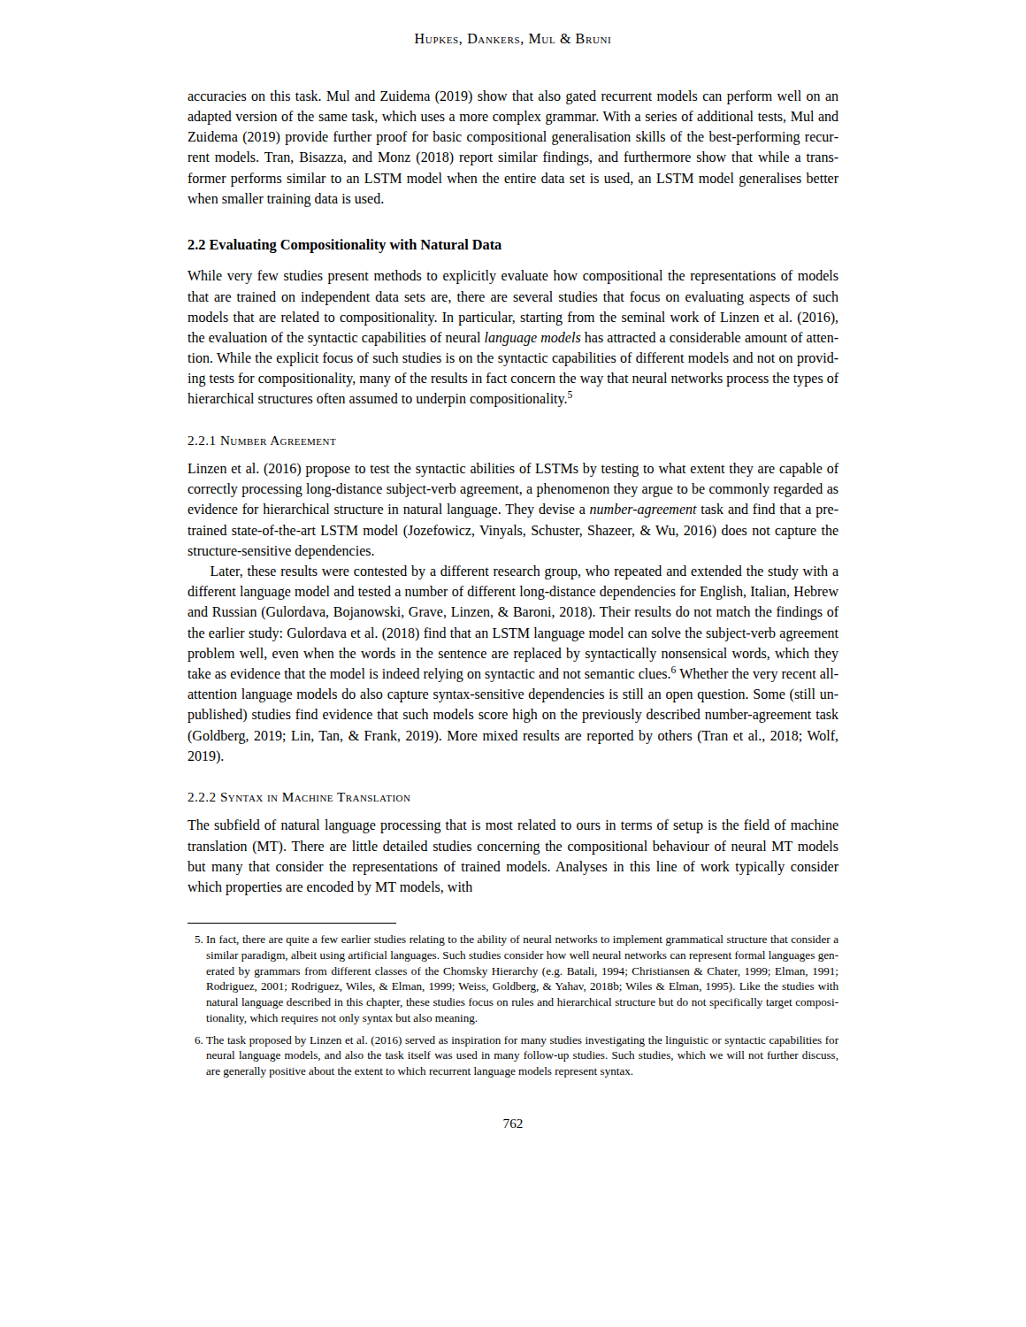Hupkes, Dankers, Mul & Bruni
accuracies on this task. Mul and Zuidema (2019) show that also gated recurrent models can perform well on an adapted version of the same task, which uses a more complex grammar. With a series of additional tests, Mul and Zuidema (2019) provide further proof for basic compositional generalisation skills of the best-performing recurrent models. Tran, Bisazza, and Monz (2018) report similar findings, and furthermore show that while a transformer performs similar to an LSTM model when the entire data set is used, an LSTM model generalises better when smaller training data is used.
2.2 Evaluating Compositionality with Natural Data
While very few studies present methods to explicitly evaluate how compositional the representations of models that are trained on independent data sets are, there are several studies that focus on evaluating aspects of such models that are related to compositionality. In particular, starting from the seminal work of Linzen et al. (2016), the evaluation of the syntactic capabilities of neural language models has attracted a considerable amount of attention. While the explicit focus of such studies is on the syntactic capabilities of different models and not on providing tests for compositionality, many of the results in fact concern the way that neural networks process the types of hierarchical structures often assumed to underpin compositionality.5
2.2.1 Number Agreement
Linzen et al. (2016) propose to test the syntactic abilities of LSTMs by testing to what extent they are capable of correctly processing long-distance subject-verb agreement, a phenomenon they argue to be commonly regarded as evidence for hierarchical structure in natural language. They devise a number-agreement task and find that a pre-trained state-of-the-art LSTM model (Jozefowicz, Vinyals, Schuster, Shazeer, & Wu, 2016) does not capture the structure-sensitive dependencies.
Later, these results were contested by a different research group, who repeated and extended the study with a different language model and tested a number of different long-distance dependencies for English, Italian, Hebrew and Russian (Gulordava, Bojanowski, Grave, Linzen, & Baroni, 2018). Their results do not match the findings of the earlier study: Gulordava et al. (2018) find that an LSTM language model can solve the subject-verb agreement problem well, even when the words in the sentence are replaced by syntactically nonsensical words, which they take as evidence that the model is indeed relying on syntactic and not semantic clues.6 Whether the very recent all-attention language models do also capture syntax-sensitive dependencies is still an open question. Some (still unpublished) studies find evidence that such models score high on the previously described number-agreement task (Goldberg, 2019; Lin, Tan, & Frank, 2019). More mixed results are reported by others (Tran et al., 2018; Wolf, 2019).
2.2.2 Syntax in Machine Translation
The subfield of natural language processing that is most related to ours in terms of setup is the field of machine translation (MT). There are little detailed studies concerning the compositional behaviour of neural MT models but many that consider the representations of trained models. Analyses in this line of work typically consider which properties are encoded by MT models, with
In fact, there are quite a few earlier studies relating to the ability of neural networks to implement grammatical structure that consider a similar paradigm, albeit using artificial languages. Such studies consider how well neural networks can represent formal languages generated by grammars from different classes of the Chomsky Hierarchy (e.g. Batali, 1994; Christiansen & Chater, 1999; Elman, 1991; Rodriguez, 2001; Rodriguez, Wiles, & Elman, 1999; Weiss, Goldberg, & Yahav, 2018b; Wiles & Elman, 1995). Like the studies with natural language described in this chapter, these studies focus on rules and hierarchical structure but do not specifically target compositionality, which requires not only syntax but also meaning.
The task proposed by Linzen et al. (2016) served as inspiration for many studies investigating the linguistic or syntactic capabilities for neural language models, and also the task itself was used in many follow-up studies. Such studies, which we will not further discuss, are generally positive about the extent to which recurrent language models represent syntax.
762